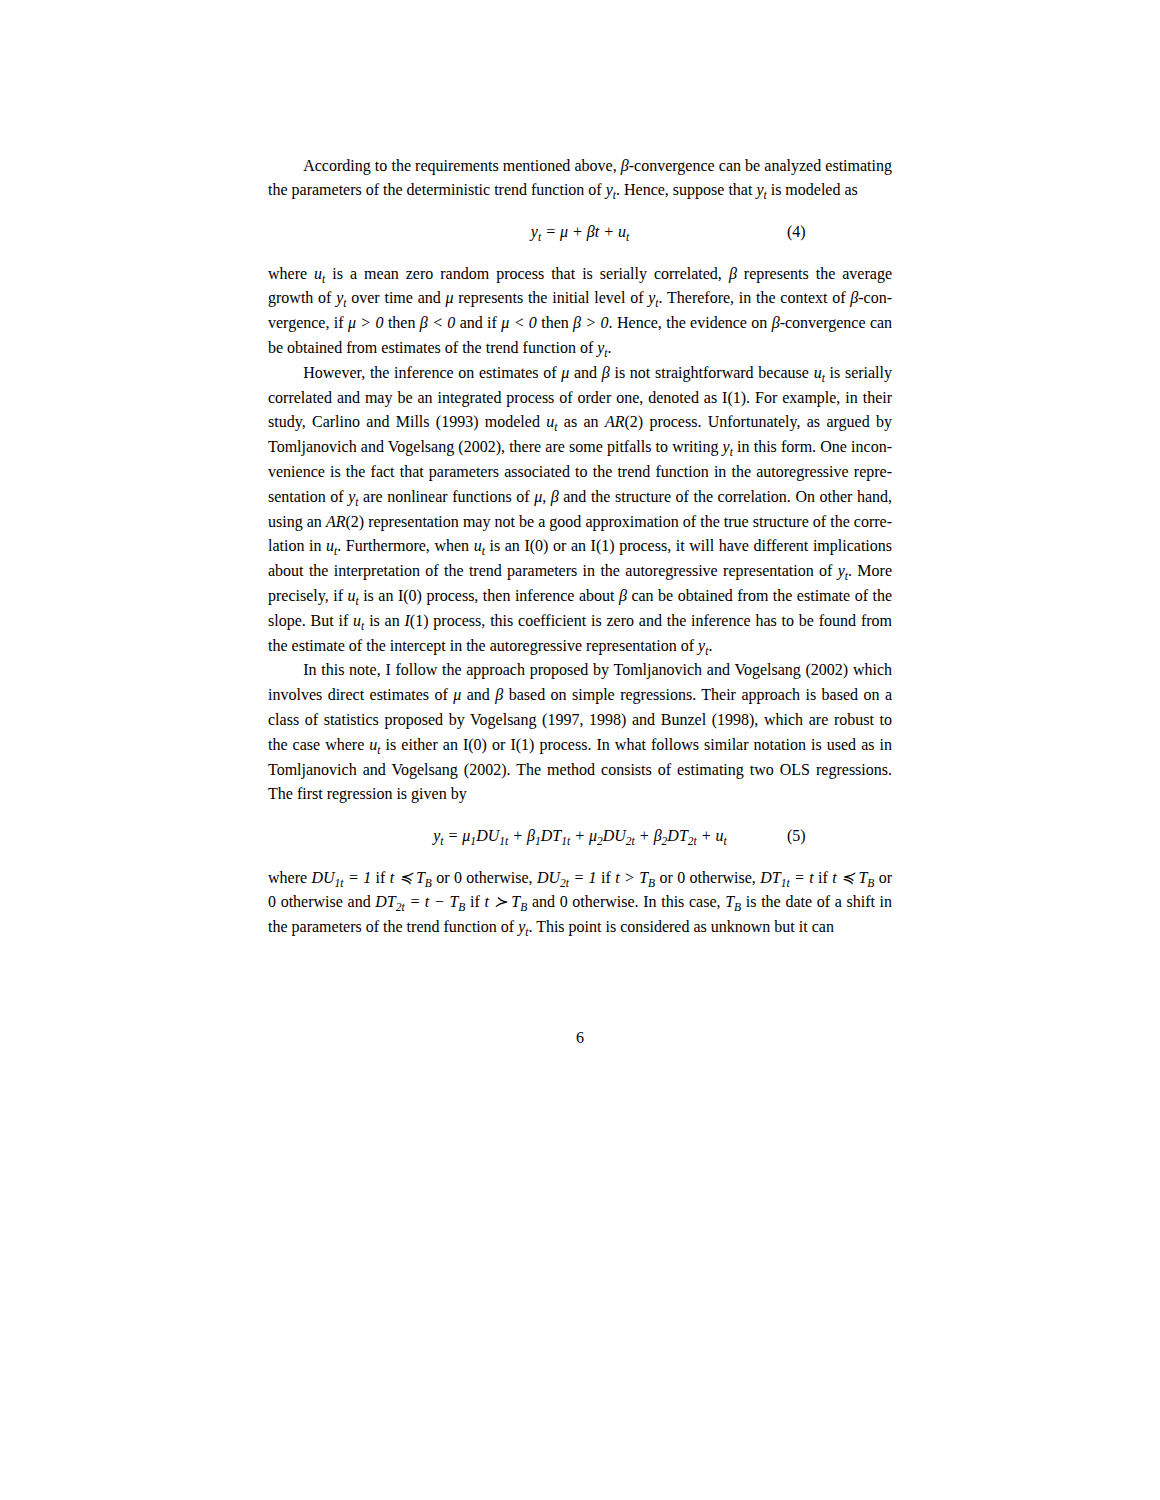According to the requirements mentioned above, β-convergence can be analyzed estimating the parameters of the deterministic trend function of yt. Hence, suppose that yt is modeled as
yt = μ + βt + ut (4)
where ut is a mean zero random process that is serially correlated, β represents the average growth of yt over time and μ represents the initial level of yt. Therefore, in the context of β-convergence, if μ > 0 then β < 0 and if μ < 0 then β > 0. Hence, the evidence on β-convergence can be obtained from estimates of the trend function of yt.
However, the inference on estimates of μ and β is not straightforward because ut is serially correlated and may be an integrated process of order one, denoted as I(1). For example, in their study, Carlino and Mills (1993) modeled ut as an AR(2) process. Unfortunately, as argued by Tomljanovich and Vogelsang (2002), there are some pitfalls to writing yt in this form. One inconvenience is the fact that parameters associated to the trend function in the autoregressive representation of yt are nonlinear functions of μ, β and the structure of the correlation. On other hand, using an AR(2) representation may not be a good approximation of the true structure of the correlation in ut. Furthermore, when ut is an I(0) or an I(1) process, it will have different implications about the interpretation of the trend parameters in the autoregressive representation of yt. More precisely, if ut is an I(0) process, then inference about β can be obtained from the estimate of the slope. But if ut is an I(1) process, this coefficient is zero and the inference has to be found from the estimate of the intercept in the autoregressive representation of yt.
In this note, I follow the approach proposed by Tomljanovich and Vogelsang (2002) which involves direct estimates of μ and β based on simple regressions. Their approach is based on a class of statistics proposed by Vogelsang (1997, 1998) and Bunzel (1998), which are robust to the case where ut is either an I(0) or I(1) process. In what follows similar notation is used as in Tomljanovich and Vogelsang (2002). The method consists of estimating two OLS regressions. The first regression is given by
yt = μ1DU1t + β1DT1t + μ2DU2t + β2DT2t + ut (5)
where DU1t = 1 if t ≼ TB or 0 otherwise, DU2t = 1 if t > TB or 0 otherwise, DT1t = t if t ≼ TB or 0 otherwise and DT2t = t − TB if t ≻ TB and 0 otherwise. In this case, TB is the date of a shift in the parameters of the trend function of yt. This point is considered as unknown but it can
6